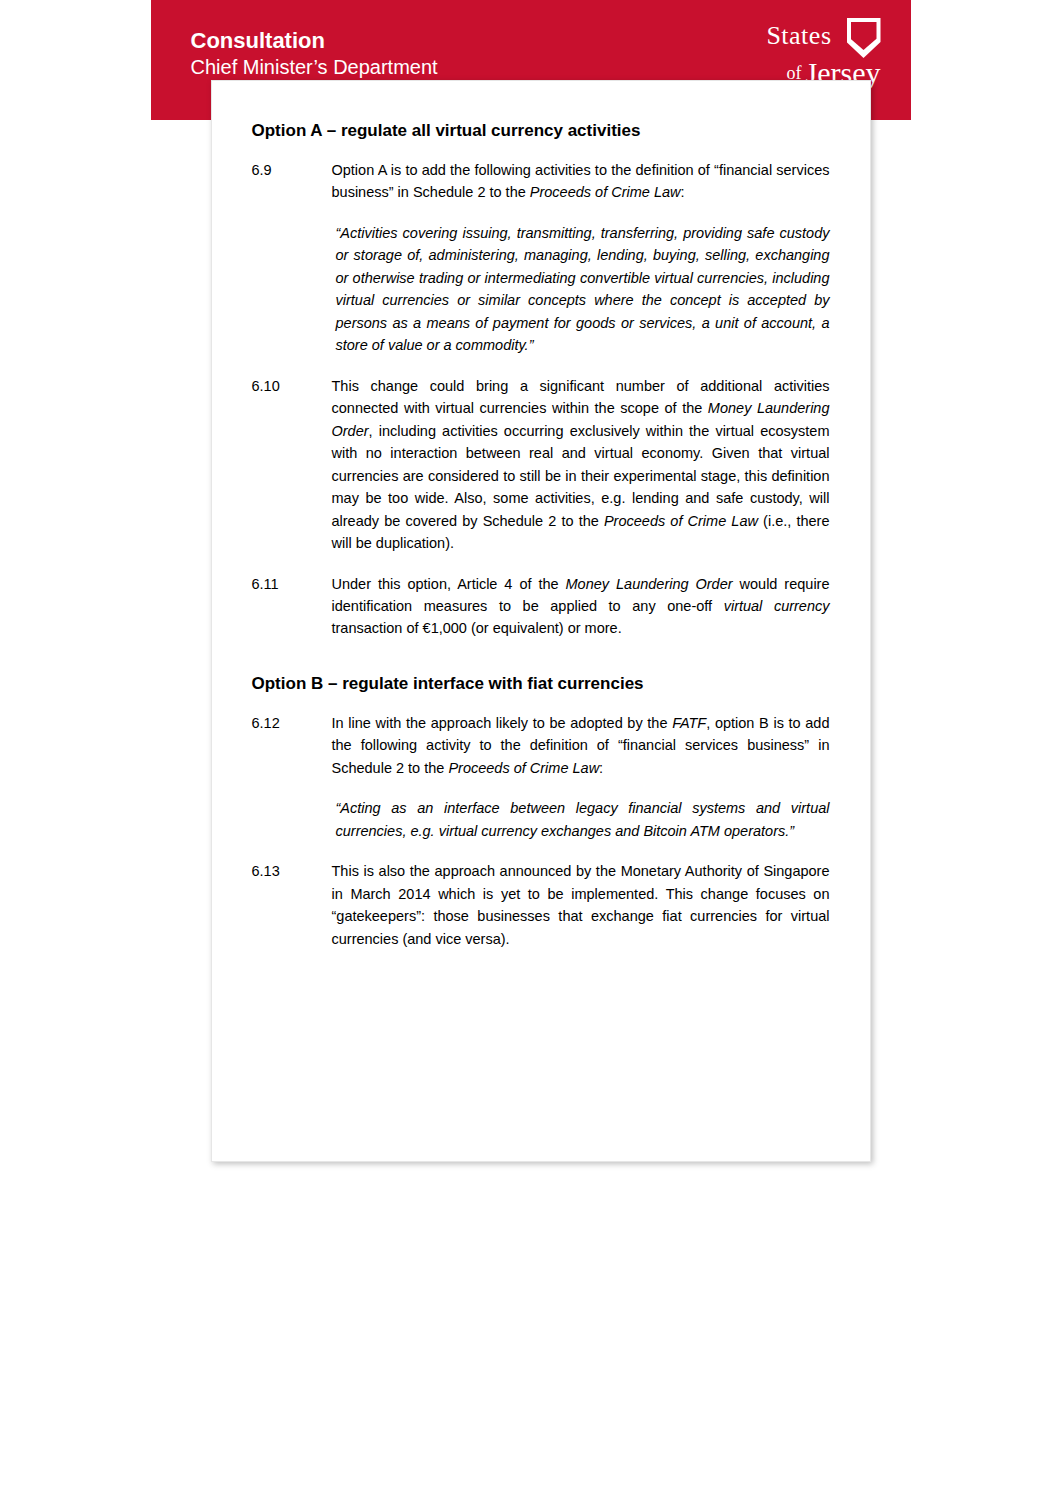Consultation
Chief Minister’s Department
States
of Jersey
Option A – regulate all virtual currency activities
6.9
Option A is to add the following activities to the definition of “financial services business” in Schedule 2 to the Proceeds of Crime Law:
“Activities covering issuing, transmitting, transferring, providing safe custody or storage of, administering, managing, lending, buying, selling, exchanging or otherwise trading or intermediating convertible virtual currencies, including virtual currencies or similar concepts where the concept is accepted by persons as a means of payment for goods or services, a unit of account, a store of value or a commodity.”
6.10
This change could bring a significant number of additional activities connected with virtual currencies within the scope of the Money Laundering Order, including activities occurring exclusively within the virtual ecosystem with no interaction between real and virtual economy. Given that virtual currencies are considered to still be in their experimental stage, this definition may be too wide. Also, some activities, e.g. lending and safe custody, will already be covered by Schedule 2 to the Proceeds of Crime Law (i.e., there will be duplication).
6.11
Under this option, Article 4 of the Money Laundering Order would require identification measures to be applied to any one-off virtual currency transaction of €1,000 (or equivalent) or more.
Option B – regulate interface with fiat currencies
6.12
In line with the approach likely to be adopted by the FATF, option B is to add the following activity to the definition of “financial services business” in Schedule 2 to the Proceeds of Crime Law:
“Acting as an interface between legacy financial systems and virtual currencies, e.g. virtual currency exchanges and Bitcoin ATM operators.”
6.13
This is also the approach announced by the Monetary Authority of Singapore in March 2014 which is yet to be implemented. This change focuses on “gatekeepers”: those businesses that exchange fiat currencies for virtual currencies (and vice versa).